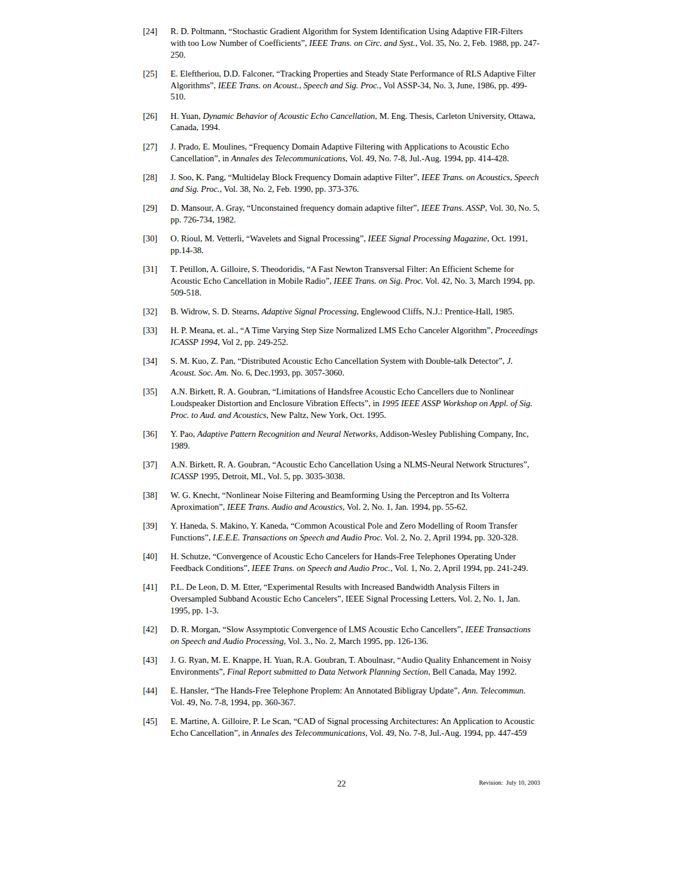[24] R. D. Poltmann, “Stochastic Gradient Algorithm for System Identification Using Adaptive FIR-Filters with too Low Number of Coefficients”, IEEE Trans. on Circ. and Syst., Vol. 35, No. 2, Feb. 1988, pp. 247-250.
[25] E. Eleftheriou, D.D. Falconer, “Tracking Properties and Steady State Performance of RLS Adaptive Filter Algorithms”, IEEE Trans. on Acoust., Speech and Sig. Proc., Vol ASSP-34, No. 3, June, 1986, pp. 499-510.
[26] H. Yuan, Dynamic Behavior of Acoustic Echo Cancellation, M. Eng. Thesis, Carleton University, Ottawa, Canada, 1994.
[27] J. Prado, E. Moulines, “Frequency Domain Adaptive Filtering with Applications to Acoustic Echo Cancellation”, in Annales des Telecommunications, Vol. 49, No. 7-8, Jul.-Aug. 1994, pp. 414-428.
[28] J. Soo, K. Pang, “Multidelay Block Frequency Domain adaptive Filter”, IEEE Trans. on Acoustics, Speech and Sig. Proc., Vol. 38, No. 2, Feb. 1990, pp. 373-376.
[29] D. Mansour, A. Gray, “Unconstained frequency domain adaptive filter”, IEEE Trans. ASSP, Vol. 30, No. 5, pp. 726-734, 1982.
[30] O. Rioul, M. Vetterli, “Wavelets and Signal Processing”, IEEE Signal Processing Magazine, Oct. 1991, pp.14-38.
[31] T. Petillon, A. Gilloire, S. Theodoridis, “A Fast Newton Transversal Filter: An Efficient Scheme for Acoustic Echo Cancellation in Mobile Radio”, IEEE Trans. on Sig. Proc. Vol. 42, No. 3, March 1994, pp. 509-518.
[32] B. Widrow, S. D. Stearns, Adaptive Signal Processing, Englewood Cliffs, N.J.: Prentice-Hall, 1985.
[33] H. P. Meana, et. al., “A Time Varying Step Size Normalized LMS Echo Canceler Algorithm”, Proceedings ICASSP 1994, Vol 2, pp. 249-252.
[34] S. M. Kuo, Z. Pan, “Distributed Acoustic Echo Cancellation System with Double-talk Detector”, J. Acoust. Soc. Am. No. 6, Dec.1993, pp. 3057-3060.
[35] A.N. Birkett, R. A. Goubran, “Limitations of Handsfree Acoustic Echo Cancellers due to Nonlinear Loudspeaker Distortion and Enclosure Vibration Effects”, in 1995 IEEE ASSP Workshop on Appl. of Sig. Proc. to Aud. and Acoustics, New Paltz, New York, Oct. 1995.
[36] Y. Pao, Adaptive Pattern Recognition and Neural Networks, Addison-Wesley Publishing Company, Inc, 1989.
[37] A.N. Birkett, R. A. Goubran, “Acoustic Echo Cancellation Using a NLMS-Neural Network Structures”, ICASSP 1995, Detroit, MI., Vol. 5, pp. 3035-3038.
[38] W. G. Knecht, “Nonlinear Noise Filtering and Beamforming Using the Perceptron and Its Volterra Aproximation”, IEEE Trans. Audio and Acoustics, Vol. 2, No. 1, Jan. 1994, pp. 55-62.
[39] Y. Haneda, S. Makino, Y. Kaneda, “Common Acoustical Pole and Zero Modelling of Room Transfer Functions”, I.E.E.E. Transactions on Speech and Audio Proc. Vol. 2, No. 2, April 1994, pp. 320-328.
[40] H. Schutze, “Convergence of Acoustic Echo Cancelers for Hands-Free Telephones Operating Under Feedback Conditions”, IEEE Trans. on Speech and Audio Proc., Vol. 1, No. 2, April 1994, pp. 241-249.
[41] P.L. De Leon, D. M. Etter, “Experimental Results with Increased Bandwidth Analysis Filters in Oversampled Subband Acoustic Echo Cancelers”, IEEE Signal Processing Letters, Vol. 2, No. 1, Jan. 1995, pp. 1-3.
[42] D. R. Morgan, “Slow Assymptotic Convergence of LMS Acoustic Echo Cancellers”, IEEE Transactions on Speech and Audio Processing, Vol. 3., No. 2, March 1995, pp. 126-136.
[43] J. G. Ryan, M. E. Knappe, H. Yuan, R.A. Goubran, T. Aboulnasr, “Audio Quality Enhancement in Noisy Environments”, Final Report submitted to Data Network Planning Section, Bell Canada, May 1992.
[44] E. Hansler, “The Hands-Free Telephone Proplem: An Annotated Bibligray Update”, Ann. Telecommun. Vol. 49, No. 7-8, 1994, pp. 360-367.
[45] E. Martine, A. Gilloire, P. Le Scan, “CAD of Signal processing Architectures: An Application to Acoustic Echo Cancellation”, in Annales des Telecommunications, Vol. 49, No. 7-8, Jul.-Aug. 1994, pp. 447-459
22
Revision: July 10, 2003